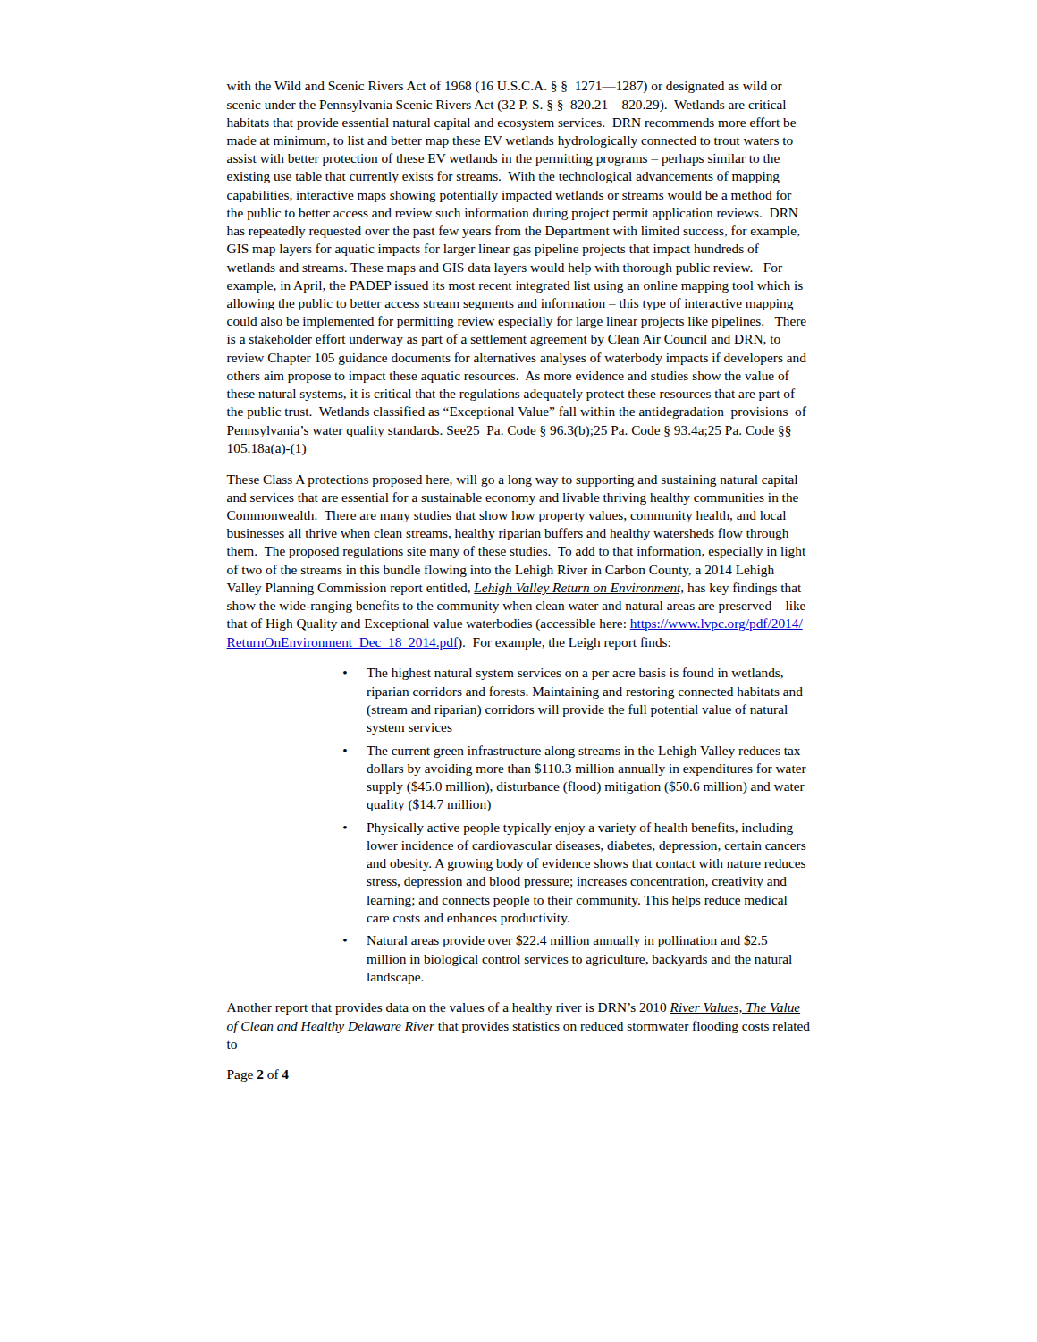with the Wild and Scenic Rivers Act of 1968 (16 U.S.C.A. § § 1271—1287) or designated as wild or scenic under the Pennsylvania Scenic Rivers Act (32 P. S. § § 820.21—820.29). Wetlands are critical habitats that provide essential natural capital and ecosystem services. DRN recommends more effort be made at minimum, to list and better map these EV wetlands hydrologically connected to trout waters to assist with better protection of these EV wetlands in the permitting programs – perhaps similar to the existing use table that currently exists for streams. With the technological advancements of mapping capabilities, interactive maps showing potentially impacted wetlands or streams would be a method for the public to better access and review such information during project permit application reviews. DRN has repeatedly requested over the past few years from the Department with limited success, for example, GIS map layers for aquatic impacts for larger linear gas pipeline projects that impact hundreds of wetlands and streams. These maps and GIS data layers would help with thorough public review. For example, in April, the PADEP issued its most recent integrated list using an online mapping tool which is allowing the public to better access stream segments and information – this type of interactive mapping could also be implemented for permitting review especially for large linear projects like pipelines. There is a stakeholder effort underway as part of a settlement agreement by Clean Air Council and DRN, to review Chapter 105 guidance documents for alternatives analyses of waterbody impacts if developers and others aim propose to impact these aquatic resources. As more evidence and studies show the value of these natural systems, it is critical that the regulations adequately protect these resources that are part of the public trust. Wetlands classified as “Exceptional Value” fall within the antidegradation provisions of Pennsylvania’s water quality standards. See25 Pa. Code § 96.3(b);25 Pa. Code § 93.4a;25 Pa. Code §§ 105.18a(a)-(1)
These Class A protections proposed here, will go a long way to supporting and sustaining natural capital and services that are essential for a sustainable economy and livable thriving healthy communities in the Commonwealth. There are many studies that show how property values, community health, and local businesses all thrive when clean streams, healthy riparian buffers and healthy watersheds flow through them. The proposed regulations site many of these studies. To add to that information, especially in light of two of the streams in this bundle flowing into the Lehigh River in Carbon County, a 2014 Lehigh Valley Planning Commission report entitled, Lehigh Valley Return on Environment, has key findings that show the wide-ranging benefits to the community when clean water and natural areas are preserved – like that of High Quality and Exceptional value waterbodies (accessible here: https://www.lvpc.org/pdf/2014/ReturnOnEnvironment_Dec_18_2014.pdf). For example, the Leigh report finds:
The highest natural system services on a per acre basis is found in wetlands, riparian corridors and forests. Maintaining and restoring connected habitats and (stream and riparian) corridors will provide the full potential value of natural system services
The current green infrastructure along streams in the Lehigh Valley reduces tax dollars by avoiding more than $110.3 million annually in expenditures for water supply ($45.0 million), disturbance (flood) mitigation ($50.6 million) and water quality ($14.7 million)
Physically active people typically enjoy a variety of health benefits, including lower incidence of cardiovascular diseases, diabetes, depression, certain cancers and obesity. A growing body of evidence shows that contact with nature reduces stress, depression and blood pressure; increases concentration, creativity and learning; and connects people to their community. This helps reduce medical care costs and enhances productivity.
Natural areas provide over $22.4 million annually in pollination and $2.5 million in biological control services to agriculture, backyards and the natural landscape.
Another report that provides data on the values of a healthy river is DRN’s 2010 River Values, The Value of Clean and Healthy Delaware River that provides statistics on reduced stormwater flooding costs related to
Page 2 of 4